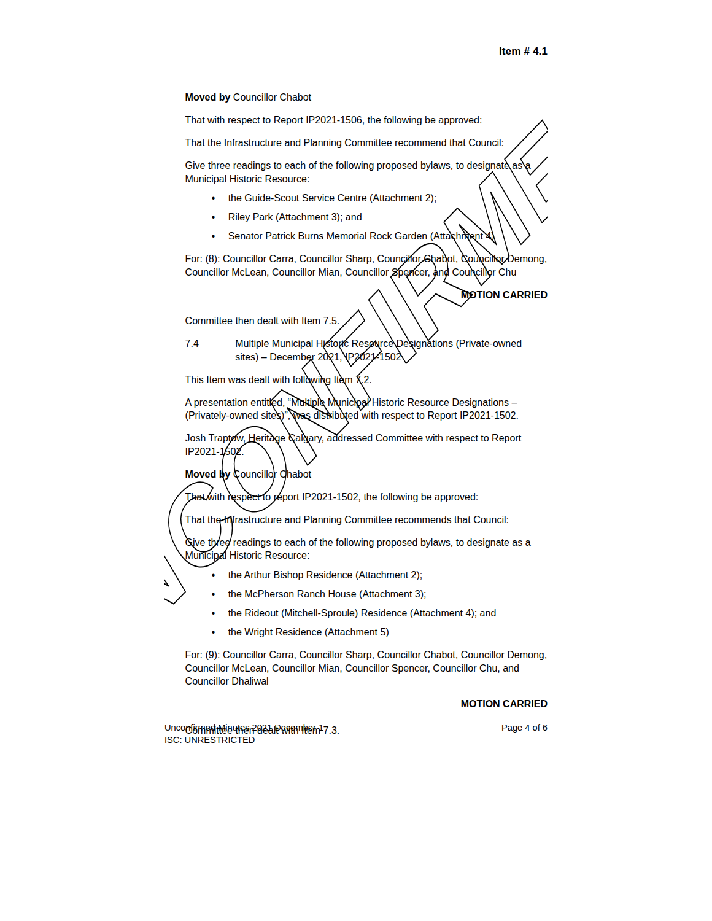Item # 4.1
UNCONFIRMED
Moved by Councillor Chabot
That with respect to Report IP2021-1506, the following be approved:
That the Infrastructure and Planning Committee recommend that Council:
Give three readings to each of the following proposed bylaws, to designate as a Municipal Historic Resource:
the Guide-Scout Service Centre (Attachment 2);
Riley Park (Attachment 3); and
Senator Patrick Burns Memorial Rock Garden (Attachment 4)
For: (8): Councillor Carra, Councillor Sharp, Councillor Chabot, Councillor Demong, Councillor McLean, Councillor Mian, Councillor Spencer, and Councillor Chu
MOTION CARRIED
Committee then dealt with Item 7.5.
7.4 Multiple Municipal Historic Resource Designations (Private-owned sites) – December 2021, IP2021-1502
This Item was dealt with following Item 7.2.
A presentation entitled, “Multiple Municipal Historic Resource Designations – (Privately-owned sites)”, was distributed with respect to Report IP2021-1502.
Josh Traptow, Heritage Calgary, addressed Committee with respect to Report IP2021-1502.
Moved by Councillor Chabot
That with respect to report IP2021-1502, the following be approved:
That the Infrastructure and Planning Committee recommends that Council:
Give three readings to each of the following proposed bylaws, to designate as a Municipal Historic Resource:
the Arthur Bishop Residence (Attachment 2);
the McPherson Ranch House (Attachment 3);
the Rideout (Mitchell-Sproule) Residence (Attachment 4); and
the Wright Residence (Attachment 5)
For: (9): Councillor Carra, Councillor Sharp, Councillor Chabot, Councillor Demong, Councillor McLean, Councillor Mian, Councillor Spencer, Councillor Chu, and Councillor Dhaliwal
MOTION CARRIED
Committee then dealt with Item 7.3.
Unconfirmed Minutes 2021 December 1
ISC: UNRESTRICTED
Page 4 of 6